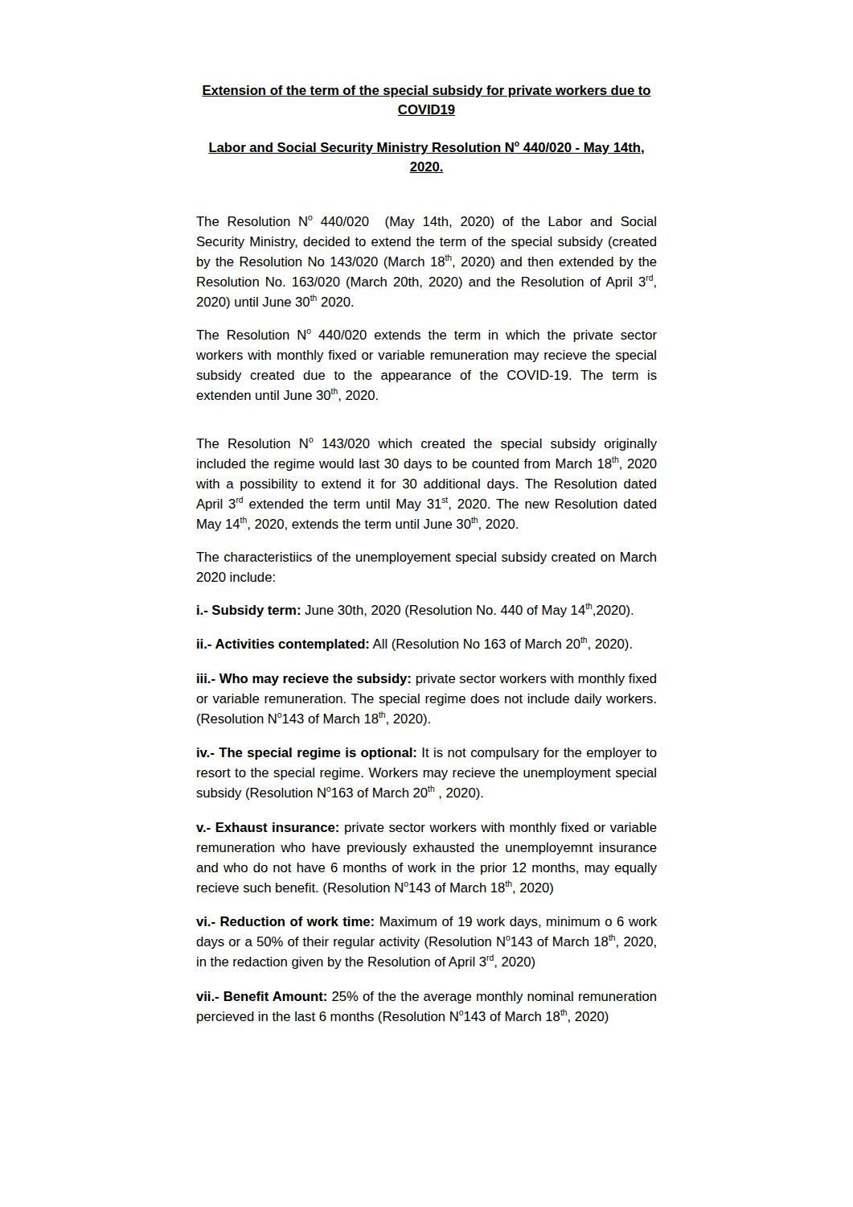Extension of the term of the special subsidy for private workers due to COVID19
Labor and Social Security Ministry Resolution No 440/020 - May 14th, 2020.
The Resolution No 440/020 (May 14th, 2020) of the Labor and Social Security Ministry, decided to extend the term of the special subsidy (created by the Resolution No 143/020 (March 18th, 2020) and then extended by the Resolution No. 163/020 (March 20th, 2020) and the Resolution of April 3rd, 2020) until June 30th 2020.
The Resolution No 440/020 extends the term in which the private sector workers with monthly fixed or variable remuneration may recieve the special subsidy created due to the appearance of the COVID-19. The term is extenden until June 30th, 2020.
The Resolution No 143/020 which created the special subsidy originally included the regime would last 30 days to be counted from March 18th, 2020 with a possibility to extend it for 30 additional days. The Resolution dated April 3rd extended the term until May 31st, 2020. The new Resolution dated May 14th, 2020, extends the term until June 30th, 2020.
The characteristiics of the unemployement special subsidy created on March 2020 include:
i.- Subsidy term: June 30th, 2020 (Resolution No. 440 of May 14th,2020).
ii.- Activities contemplated: All (Resolution No 163 of March 20th, 2020).
iii.- Who may recieve the subsidy: private sector workers with monthly fixed or variable remuneration. The special regime does not include daily workers. (Resolution No143 of March 18th, 2020).
iv.- The special regime is optional: It is not compulsary for the employer to resort to the special regime. Workers may recieve the unemployment special subsidy (Resolution No163 of March 20th , 2020).
v.- Exhaust insurance: private sector workers with monthly fixed or variable remuneration who have previously exhausted the unemployemnt insurance and who do not have 6 months of work in the prior 12 months, may equally recieve such benefit. (Resolution No143 of March 18th, 2020)
vi.- Reduction of work time: Maximum of 19 work days, minimum o 6 work days or a 50% of their regular activity (Resolution No143 of March 18th, 2020, in the redaction given by the Resolution of April 3rd, 2020)
vii.- Benefit Amount: 25% of the the average monthly nominal remuneration percieved in the last 6 months (Resolution No143 of March 18th, 2020)